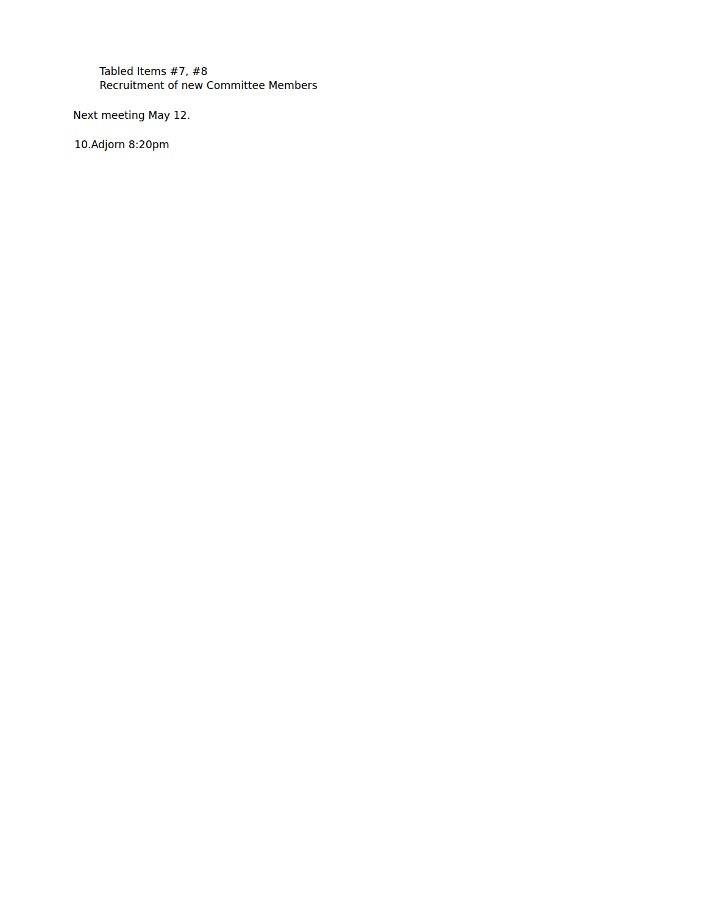Tabled Items #7, #8
Recruitment of new Committee Members
Next meeting May 12.
10.Adjorn 8:20pm